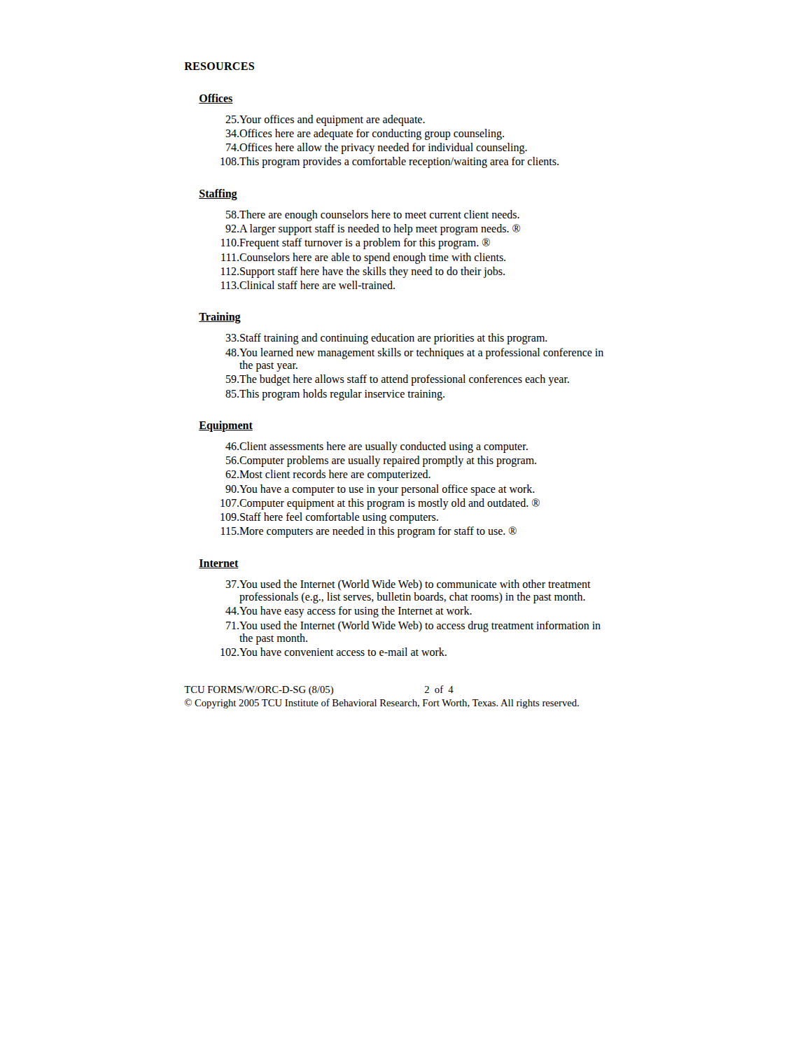RESOURCES
Offices
| 25. | Your offices and equipment are adequate. |
| 34. | Offices here are adequate for conducting group counseling. |
| 74. | Offices here allow the privacy needed for individual counseling. |
| 108. | This program provides a comfortable reception/waiting area for clients. |
Staffing
| 58. | There are enough counselors here to meet current client needs. |
| 92. | A larger support staff is needed to help meet program needs. ® |
| 110. | Frequent staff turnover is a problem for this program. ® |
| 111. | Counselors here are able to spend enough time with clients. |
| 112. | Support staff here have the skills they need to do their jobs. |
| 113. | Clinical staff here are well-trained. |
Training
| 33. | Staff training and continuing education are priorities at this program. |
| 48. | You learned new management skills or techniques at a professional conference in the past year. |
| 59. | The budget here allows staff to attend professional conferences each year. |
| 85. | This program holds regular inservice training. |
Equipment
| 46. | Client assessments here are usually conducted using a computer. |
| 56. | Computer problems are usually repaired promptly at this program. |
| 62. | Most client records here are computerized. |
| 90. | You have a computer to use in your personal office space at work. |
| 107. | Computer equipment at this program is mostly old and outdated. ® |
| 109. | Staff here feel comfortable using computers. |
| 115. | More computers are needed in this program for staff to use. ® |
Internet
| 37. | You used the Internet (World Wide Web) to communicate with other treatment professionals (e.g., list serves, bulletin boards, chat rooms) in the past month. |
| 44. | You have easy access for using the Internet at work. |
| 71. | You used the Internet (World Wide Web) to access drug treatment information in the past month. |
| 102. | You have convenient access to e-mail at work. |
TCU FORMS/W/ORC-D-SG (8/05) 2 of 4
© Copyright 2005 TCU Institute of Behavioral Research, Fort Worth, Texas. All rights reserved.